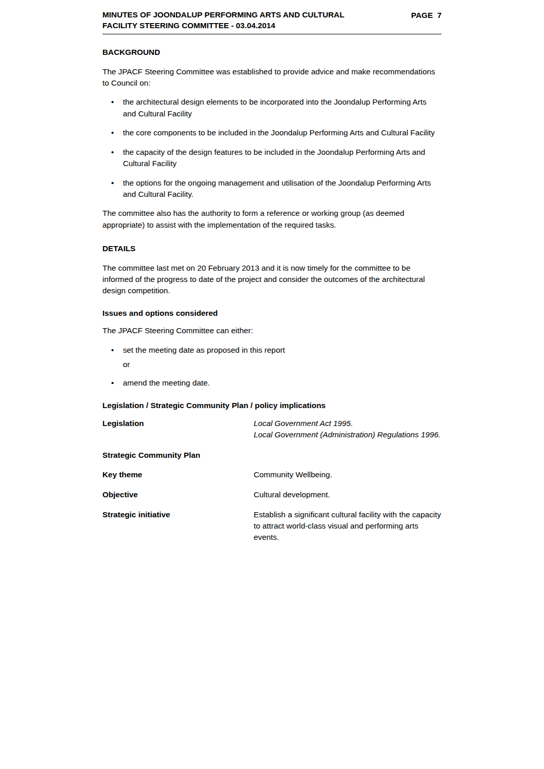Minutes of Joondalup Performing Arts and Cultural
Facility Steering Committee - 03.04.2014
Page 7
Background
The JPACF Steering Committee was established to provide advice and make recommendations to Council on:
the architectural design elements to be incorporated into the Joondalup Performing Arts and Cultural Facility
the core components to be included in the Joondalup Performing Arts and Cultural Facility
the capacity of the design features to be included in the Joondalup Performing Arts and Cultural Facility
the options for the ongoing management and utilisation of the Joondalup Performing Arts and Cultural Facility.
The committee also has the authority to form a reference or working group (as deemed appropriate) to assist with the implementation of the required tasks.
Details
The committee last met on 20 February 2013 and it is now timely for the committee to be informed of the progress to date of the project and consider the outcomes of the architectural design competition.
Issues and options considered
The JPACF Steering Committee can either:
set the meeting date as proposed in this report
or
amend the meeting date.
Legislation / Strategic Community Plan / policy implications
Legislation
Local Government Act 1995.
Local Government (Administration) Regulations 1996.
Strategic Community Plan
Key theme
Community Wellbeing.
Objective
Cultural development.
Strategic initiative
Establish a significant cultural facility with the capacity to attract world-class visual and performing arts events.